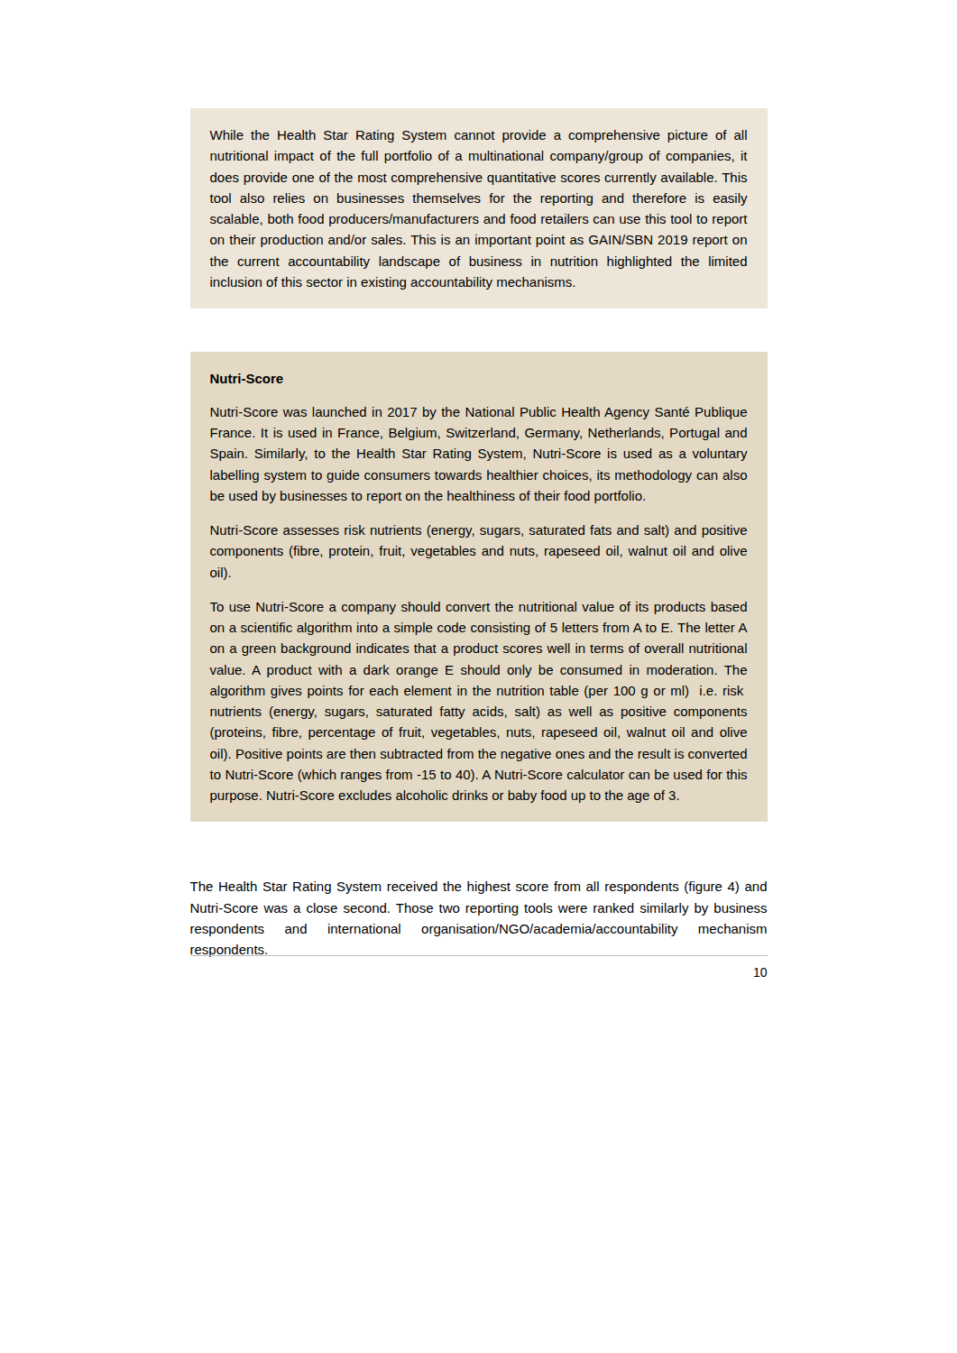While the Health Star Rating System cannot provide a comprehensive picture of all nutritional impact of the full portfolio of a multinational company/group of companies, it does provide one of the most comprehensive quantitative scores currently available. This tool also relies on businesses themselves for the reporting and therefore is easily scalable, both food producers/manufacturers and food retailers can use this tool to report on their production and/or sales. This is an important point as GAIN/SBN 2019 report on the current accountability landscape of business in nutrition highlighted the limited inclusion of this sector in existing accountability mechanisms.
Nutri-Score
Nutri-Score was launched in 2017 by the National Public Health Agency Santé Publique France. It is used in France, Belgium, Switzerland, Germany, Netherlands, Portugal and Spain. Similarly, to the Health Star Rating System, Nutri-Score is used as a voluntary labelling system to guide consumers towards healthier choices, its methodology can also be used by businesses to report on the healthiness of their food portfolio.
Nutri-Score assesses risk nutrients (energy, sugars, saturated fats and salt) and positive components (fibre, protein, fruit, vegetables and nuts, rapeseed oil, walnut oil and olive oil).
To use Nutri-Score a company should convert the nutritional value of its products based on a scientific algorithm into a simple code consisting of 5 letters from A to E. The letter A on a green background indicates that a product scores well in terms of overall nutritional value. A product with a dark orange E should only be consumed in moderation. The algorithm gives points for each element in the nutrition table (per 100 g or ml) i.e. risk nutrients (energy, sugars, saturated fatty acids, salt) as well as positive components (proteins, fibre, percentage of fruit, vegetables, nuts, rapeseed oil, walnut oil and olive oil). Positive points are then subtracted from the negative ones and the result is converted to Nutri-Score (which ranges from -15 to 40). A Nutri-Score calculator can be used for this purpose. Nutri-Score excludes alcoholic drinks or baby food up to the age of 3.
The Health Star Rating System received the highest score from all respondents (figure 4) and Nutri-Score was a close second. Those two reporting tools were ranked similarly by business respondents and international organisation/NGO/academia/accountability mechanism respondents.
10